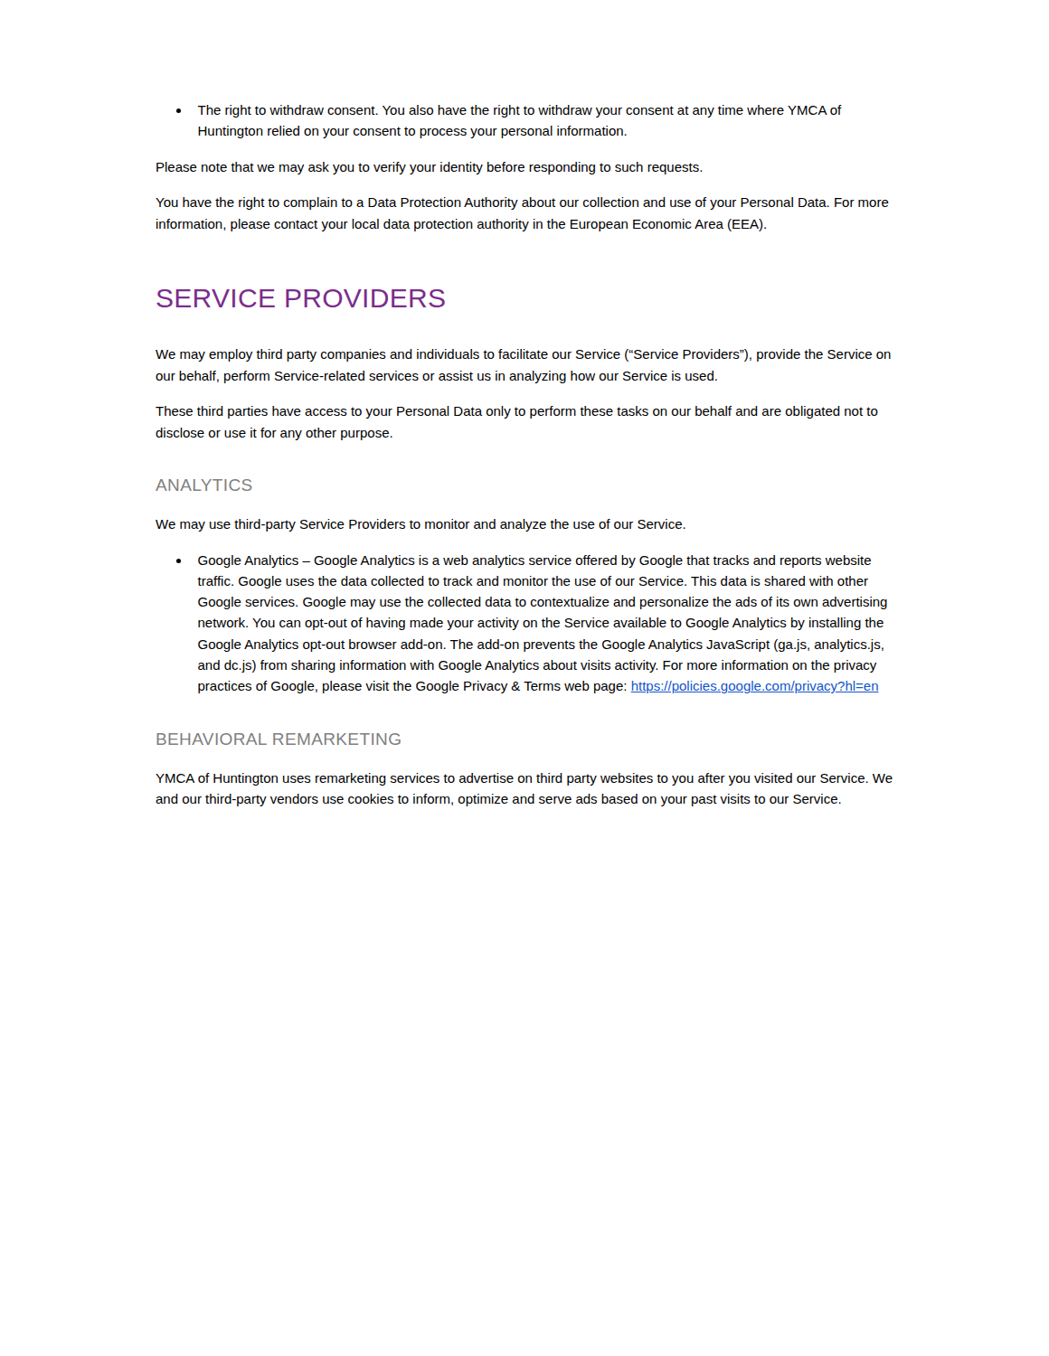The right to withdraw consent. You also have the right to withdraw your consent at any time where YMCA of Huntington relied on your consent to process your personal information.
Please note that we may ask you to verify your identity before responding to such requests.
You have the right to complain to a Data Protection Authority about our collection and use of your Personal Data. For more information, please contact your local data protection authority in the European Economic Area (EEA).
SERVICE PROVIDERS
We may employ third party companies and individuals to facilitate our Service (“Service Providers”), provide the Service on our behalf, perform Service-related services or assist us in analyzing how our Service is used.
These third parties have access to your Personal Data only to perform these tasks on our behalf and are obligated not to disclose or use it for any other purpose.
ANALYTICS
We may use third-party Service Providers to monitor and analyze the use of our Service.
Google Analytics – Google Analytics is a web analytics service offered by Google that tracks and reports website traffic. Google uses the data collected to track and monitor the use of our Service. This data is shared with other Google services. Google may use the collected data to contextualize and personalize the ads of its own advertising network. You can opt-out of having made your activity on the Service available to Google Analytics by installing the Google Analytics opt-out browser add-on. The add-on prevents the Google Analytics JavaScript (ga.js, analytics.js, and dc.js) from sharing information with Google Analytics about visits activity. For more information on the privacy practices of Google, please visit the Google Privacy & Terms web page: https://policies.google.com/privacy?hl=en
BEHAVIORAL REMARKETING
YMCA of Huntington uses remarketing services to advertise on third party websites to you after you visited our Service. We and our third-party vendors use cookies to inform, optimize and serve ads based on your past visits to our Service.